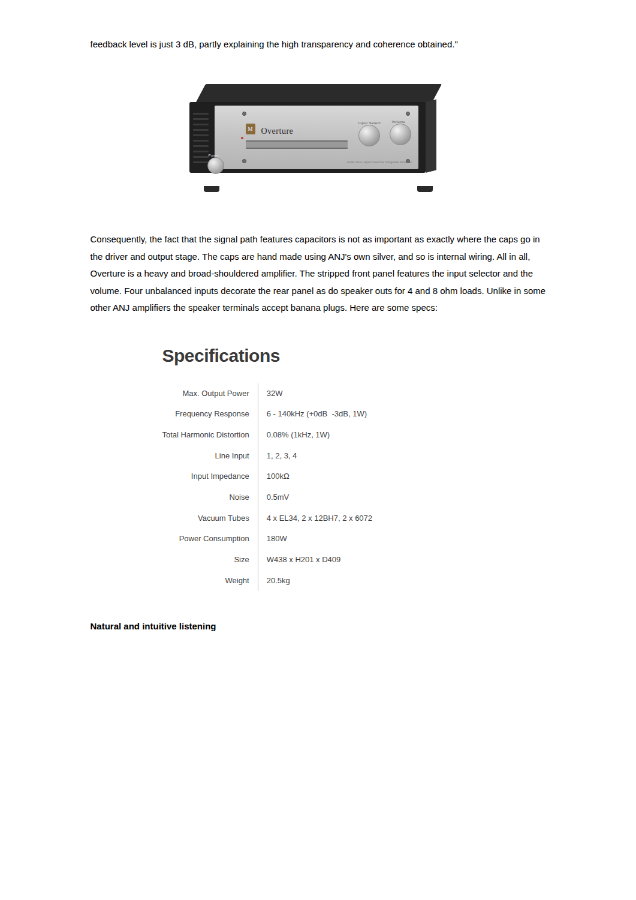feedback level is just 3 dB, partly explaining the high transparency and coherence obtained."
M
Overture
Input Select
Volume
Audio Note Japan Overture Integrated Amplifier
Power
Consequently, the fact that the signal path features capacitors is not as important as exactly where the caps go in the driver and output stage. The caps are hand made using ANJ's own silver, and so is internal wiring. All in all, Overture is a heavy and broad-shouldered amplifier. The stripped front panel features the input selector and the volume. Four unbalanced inputs decorate the rear panel as do speaker outs for 4 and 8 ohm loads. Unlike in some other ANJ amplifiers the speaker terminals accept banana plugs. Here are some specs:
Specifications
| Max. Output Power | 32W |
| Frequency Response | 6 - 140kHz (+0dB -3dB, 1W) |
| Total Harmonic Distortion | 0.08% (1kHz, 1W) |
| Line Input | 1, 2, 3, 4 |
| Input Impedance | 100kΩ |
| Noise | 0.5mV |
| Vacuum Tubes | 4 x EL34, 2 x 12BH7, 2 x 6072 |
| Power Consumption | 180W |
| Size | W438 x H201 x D409 |
| Weight | 20.5kg |
Natural and intuitive listening